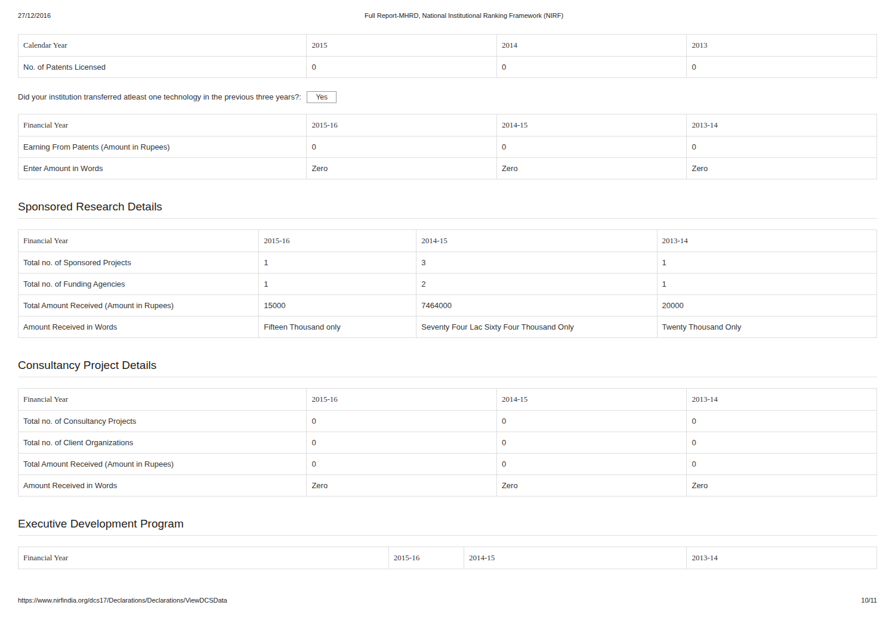27/12/2016
Full Report-MHRD, National Institutional Ranking Framework (NIRF)
| Calendar Year | 2015 | 2014 | 2013 |
| No. of Patents Licensed | 0 | 0 | 0 |
Did your institution transferred atleast one technology in the previous three years?: Yes
| Financial Year | 2015-16 | 2014-15 | 2013-14 |
| Earning From Patents (Amount in Rupees) | 0 | 0 | 0 |
| Enter Amount in Words | Zero | Zero | Zero |
Sponsored Research Details
| Financial Year | 2015-16 | 2014-15 | 2013-14 |
| Total no. of Sponsored Projects | 1 | 3 | 1 |
| Total no. of Funding Agencies | 1 | 2 | 1 |
| Total Amount Received (Amount in Rupees) | 15000 | 7464000 | 20000 |
| Amount Received in Words | Fifteen Thousand only | Seventy Four Lac Sixty Four Thousand Only | Twenty Thousand Only |
Consultancy Project Details
| Financial Year | 2015-16 | 2014-15 | 2013-14 |
| Total no. of Consultancy Projects | 0 | 0 | 0 |
| Total no. of Client Organizations | 0 | 0 | 0 |
| Total Amount Received (Amount in Rupees) | 0 | 0 | 0 |
| Amount Received in Words | Zero | Zero | Zero |
Executive Development Program
| Financial Year | 2015-16 | 2014-15 | 2013-14 |
https://www.nirfindia.org/dcs17/Declarations/Declarations/ViewDCSData
10/11